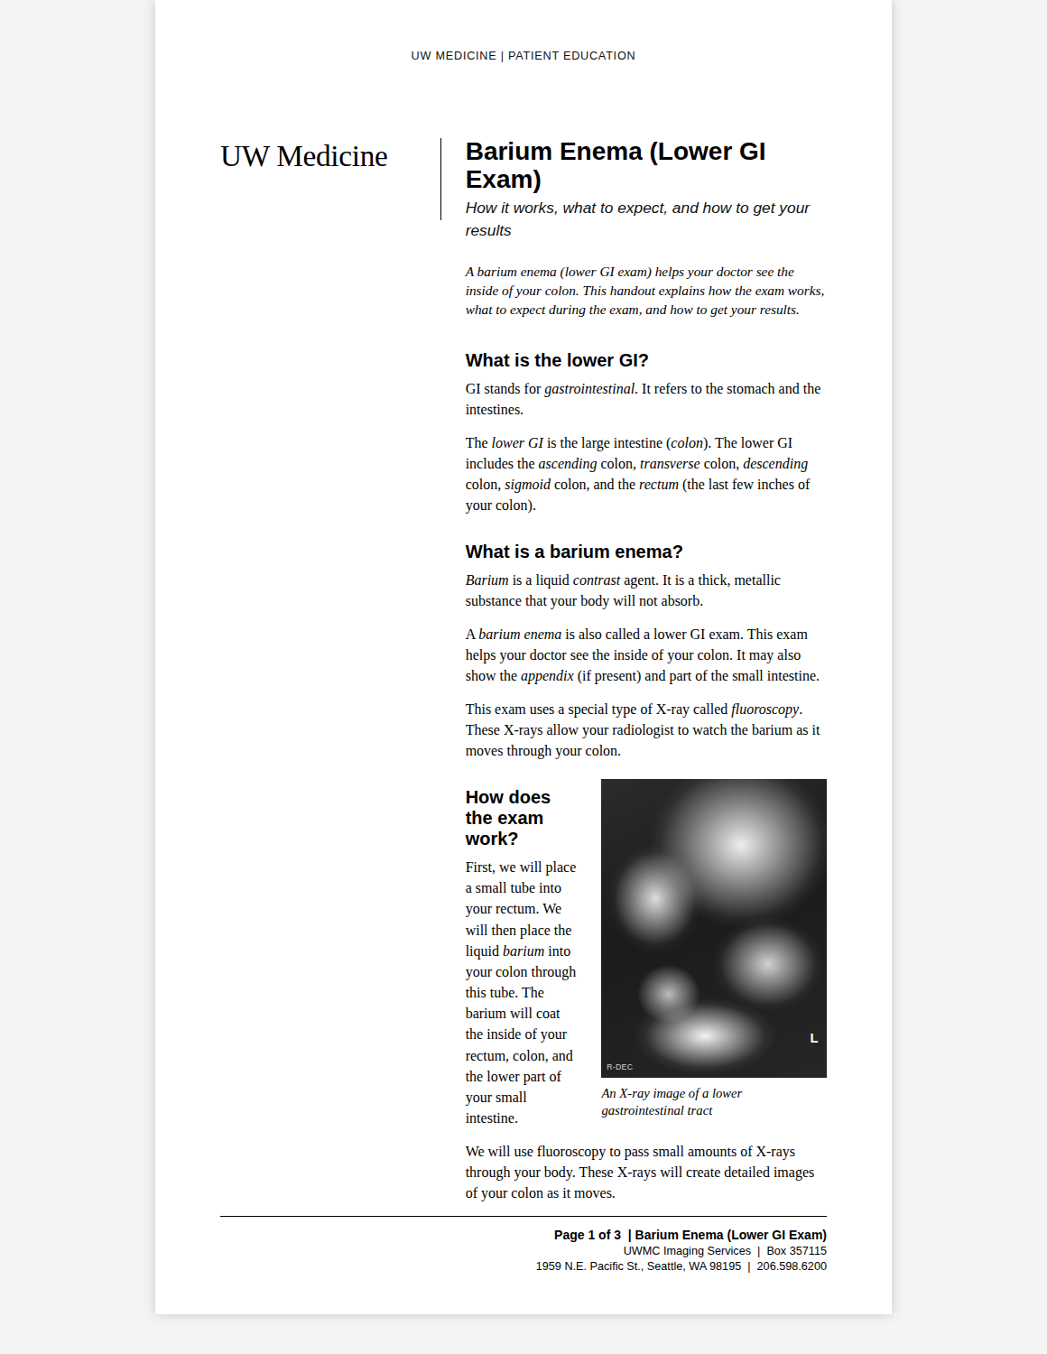UW MEDICINE | PATIENT EDUCATION
UW Medicine
Barium Enema (Lower GI Exam)
How it works, what to expect, and how to get your results
A barium enema (lower GI exam) helps your doctor see the inside of your colon. This handout explains how the exam works, what to expect during the exam, and how to get your results.
What is the lower GI?
GI stands for gastrointestinal. It refers to the stomach and the intestines.
The lower GI is the large intestine (colon). The lower GI includes the ascending colon, transverse colon, descending colon, sigmoid colon, and the rectum (the last few inches of your colon).
What is a barium enema?
Barium is a liquid contrast agent. It is a thick, metallic substance that your body will not absorb.
A barium enema is also called a lower GI exam. This exam helps your doctor see the inside of your colon. It may also show the appendix (if present) and part of the small intestine.
This exam uses a special type of X-ray called fluoroscopy. These X-rays allow your radiologist to watch the barium as it moves through your colon.
An X-ray image of a lower gastrointestinal tract
How does the exam work?
First, we will place a small tube into your rectum. We will then place the liquid barium into your colon through this tube. The barium will coat the inside of your rectum, colon, and the lower part of your small intestine.
We will use fluoroscopy to pass small amounts of X-rays through your body. These X-rays will create detailed images of your colon as it moves.
Page 1 of 3 | Barium Enema (Lower GI Exam)
UWMC Imaging Services | Box 357115
1959 N.E. Pacific St., Seattle, WA 98195 | 206.598.6200